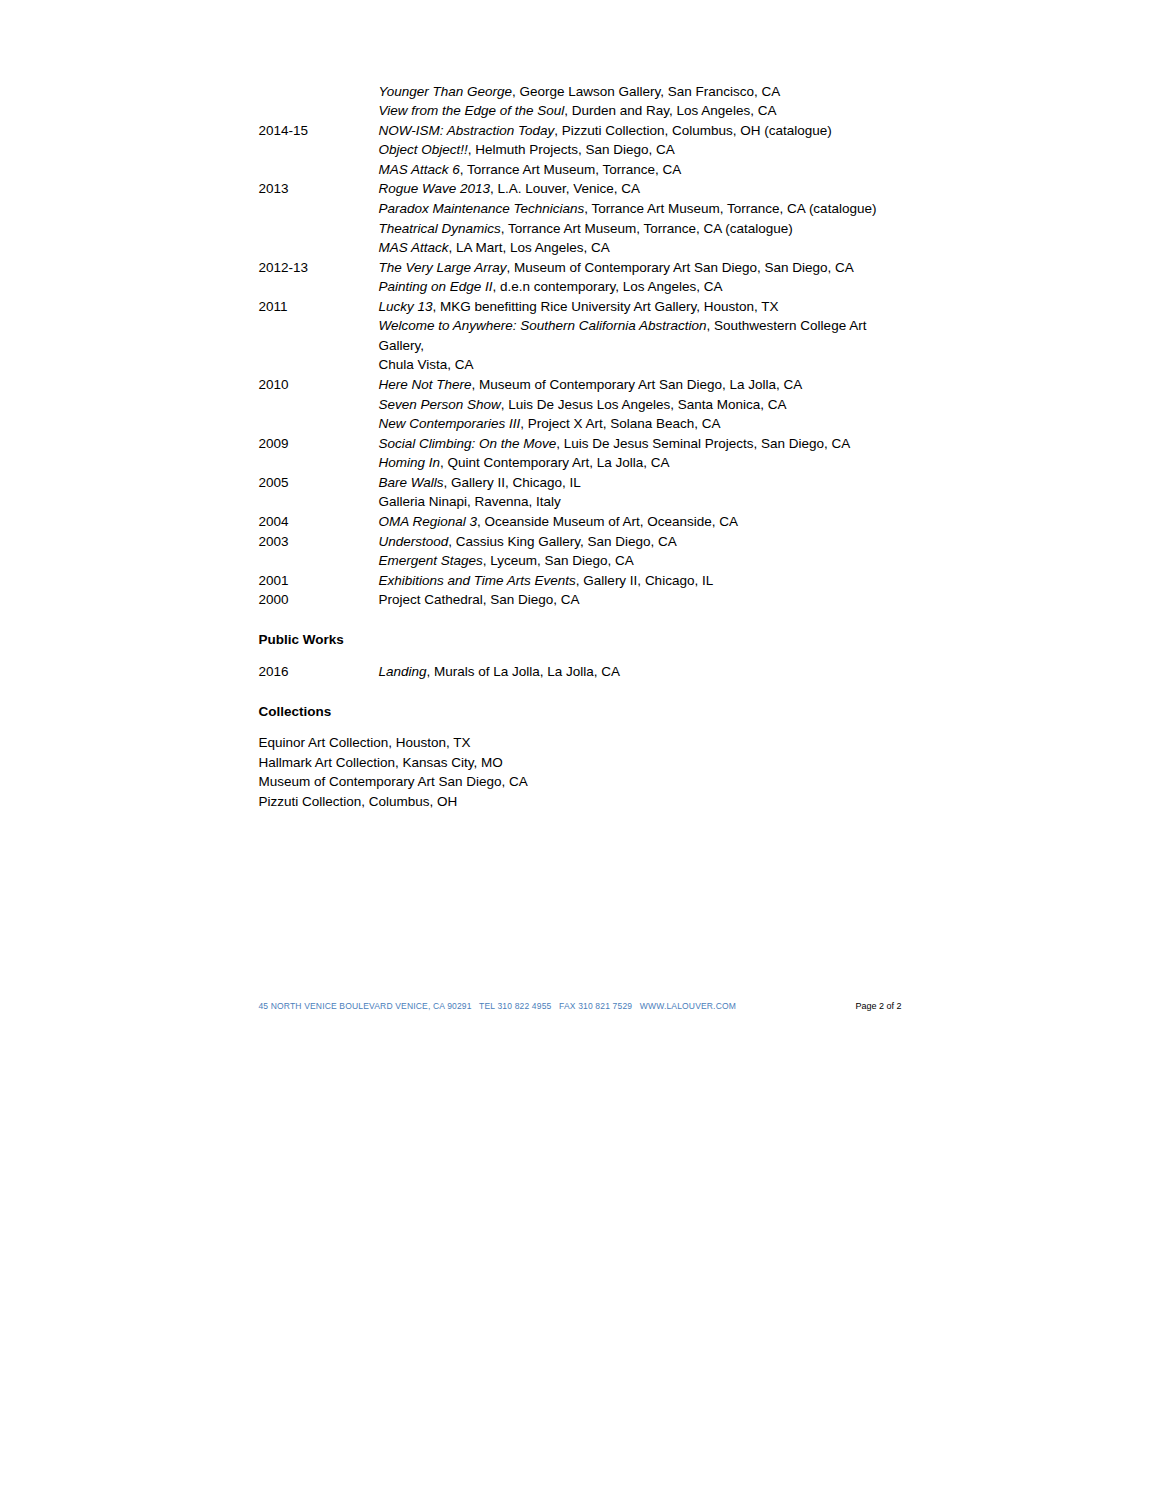| | Younger Than George , George Lawson Gallery, San Francisco, CA |
| | View from the Edge of the Soul , Durden and Ray, Los Angeles, CA |
| 2014-15 | NOW-ISM: Abstraction Today , Pizzuti Collection, Columbus, OH (catalogue) |
| | Object Object!! , Helmuth Projects, San Diego, CA |
| | MAS Attack 6 , Torrance Art Museum, Torrance, CA |
| 2013 | Rogue Wave 2013 , L.A. Louver, Venice, CA |
| | Paradox Maintenance Technicians , Torrance Art Museum, Torrance, CA (catalogue) |
| | Theatrical Dynamics , Torrance Art Museum, Torrance, CA (catalogue) |
| | MAS Attack , LA Mart, Los Angeles, CA |
| 2012-13 | The Very Large Array , Museum of Contemporary Art San Diego, San Diego, CA |
| | Painting on Edge II , d.e.n contemporary, Los Angeles, CA |
| 2011 | Lucky 13 , MKG benefitting Rice University Art Gallery, Houston, TX |
| | Welcome to Anywhere: Southern California Abstraction , Southwestern College Art Gallery, Chula Vista, CA |
| 2010 | Here Not There , Museum of Contemporary Art San Diego, La Jolla, CA |
| | Seven Person Show , Luis De Jesus Los Angeles, Santa Monica, CA |
| | New Contemporaries III , Project X Art, Solana Beach, CA |
| 2009 | Social Climbing: On the Move , Luis De Jesus Seminal Projects, San Diego, CA |
| | Homing In , Quint Contemporary Art, La Jolla, CA |
| 2005 | Bare Walls , Gallery II, Chicago, IL |
| | Galleria Ninapi, Ravenna, Italy |
| 2004 | OMA Regional 3 , Oceanside Museum of Art, Oceanside, CA |
| 2003 | Understood , Cassius King Gallery, San Diego, CA |
| | Emergent Stages , Lyceum, San Diego, CA |
| 2001 | Exhibitions and Time Arts Events , Gallery II, Chicago, IL |
| 2000 | Project Cathedral, San Diego, CA |
Public Works
| 2016 | Landing , Murals of La Jolla, La Jolla, CA |
Collections
Equinor Art Collection, Houston, TX
Hallmark Art Collection, Kansas City, MO
Museum of Contemporary Art San Diego, CA
Pizzuti Collection, Columbus, OH
Page 2 of 2 45 NORTH VENICE BOULEVARD VENICE, CA 90291 TEL 310 822 4955 FAX 310 821 7529 WWW.LALOUVER.COM